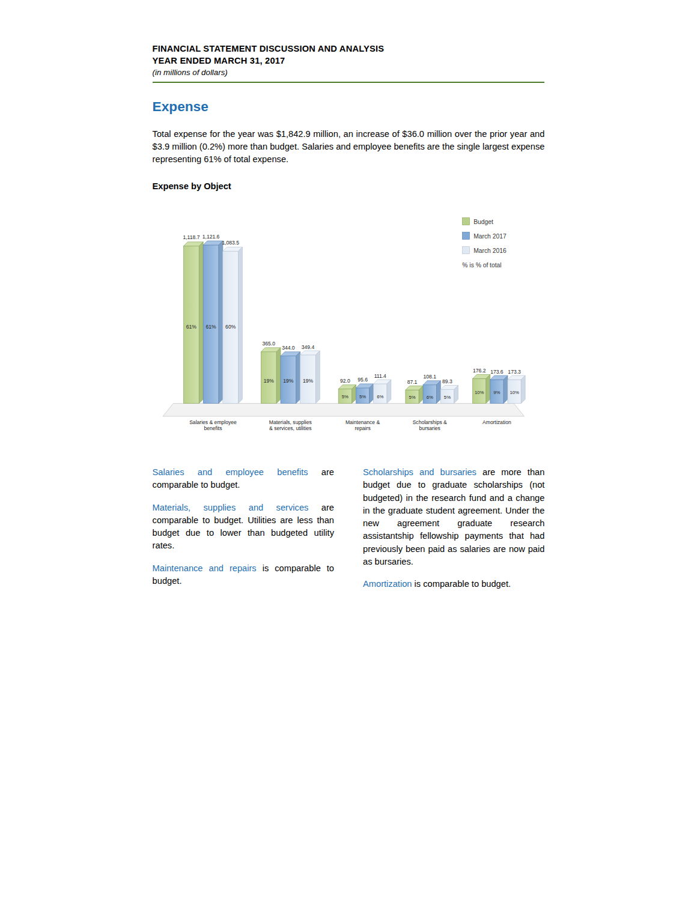FINANCIAL STATEMENT DISCUSSION AND ANALYSIS
YEAR ENDED MARCH 31, 2017
(in millions of dollars)
Expense
Total expense for the year was $1,842.9 million, an increase of $36.0 million over the prior year and $3.9 million (0.2%) more than budget. Salaries and employee benefits are the single largest expense representing 61% of total expense.
Expense by Object
1,118.7 61% 1,121.6 61% 1,083.5 60% Salaries & employee benefits 365.0 19% 344.0 19% 349.4 19% Materials, supplies & services, utilities 92.0 5% 95.6 5% 111.4 6% Maintenance & repairs 87.1 5% 108.1 6% 89.3 5% Scholarships & bursaries 176.2 10% 173.6 9% 173.3 10% Amortization Budget March 2017 March 2016 % is % of total
Salaries and employee benefits are comparable to budget.
Materials, supplies and services are comparable to budget. Utilities are less than budget due to lower than budgeted utility rates.
Maintenance and repairs is comparable to budget.
Scholarships and bursaries are more than budget due to graduate scholarships (not budgeted) in the research fund and a change in the graduate student agreement. Under the new agreement graduate research assistantship fellowship payments that had previously been paid as salaries are now paid as bursaries.
Amortization is comparable to budget.